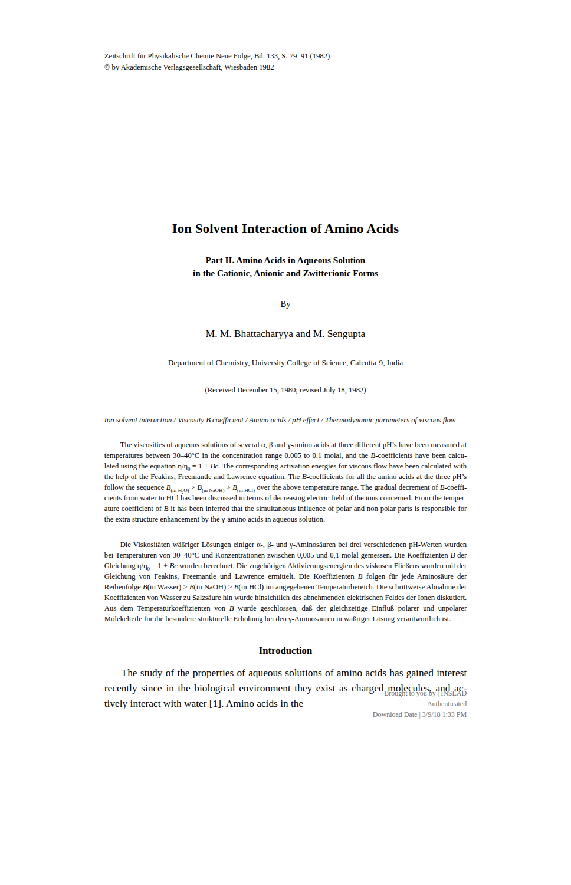Zeitschrift für Physikalische Chemie Neue Folge, Bd. 133, S. 79–91 (1982)
© by Akademische Verlagsgesellschaft, Wiesbaden 1982
Ion Solvent Interaction of Amino Acids
Part II. Amino Acids in Aqueous Solution
in the Cationic, Anionic and Zwitterionic Forms
By
M. M. Bhattacharyya and M. Sengupta
Department of Chemistry, University College of Science, Calcutta-9, India
(Received December 15, 1980; revised July 18, 1982)
Ion solvent interaction / Viscosity B coefficient / Amino acids / pH effect / Thermodynamic parameters of viscous flow
The viscosities of aqueous solutions of several α, β and γ-amino acids at three different pH’s have been measured at temperatures between 30–40°C in the concentration range 0.005 to 0.1 molal, and the B-coefficients have been calculated using the equation η/η0 = 1 + Bc. The corresponding activation energies for viscous flow have been calculated with the help of the Feakins, Freemantle and Lawrence equation. The B-coefficients for all the amino acids at the three pH’s follow the sequence B(in H2O) > B(in NaOH) > B(in HCl) over the above temperature range. The gradual decrement of B-coefficients from water to HCl has been discussed in terms of decreasing electric field of the ions concerned. From the temperature coefficient of B it has been inferred that the simultaneous influence of polar and non polar parts is responsible for the extra structure enhancement by the γ-amino acids in aqueous solution.
Die Viskositäten wäßriger Lösungen einiger α-, β- und γ-Aminosäuren bei drei verschiedenen pH-Werten wurden bei Temperaturen von 30–40°C und Konzentrationen zwischen 0,005 und 0,1 molal gemessen. Die Koeffizienten B der Gleichung η/η0 = 1 + Bc wurden berechnet. Die zugehörigen Aktivierungsenergien des viskosen Fließens wurden mit der Gleichung von Feakins, Freemantle und Lawrence ermittelt. Die Koeffizienten B folgen für jede Aminosäure der Reihenfolge B(in Wasser) > B(in NaOH) > B(in HCl) im angegebenen Temperaturbereich. Die schrittweise Abnahme der Koeffizienten von Wasser zu Salzsäure hin wurde hinsichtlich des abnehmenden elektrischen Feldes der Ionen diskutiert. Aus dem Temperaturkoeffizienten von B wurde geschlossen, daß der gleichzeitige Einfluß polarer und unpolarer Molekelteile für die besondere strukturelle Erhöhung bei den γ-Aminosäuren in wäßriger Lösung verantwortlich ist.
Introduction
The study of the properties of aqueous solutions of amino acids has gained interest recently since in the biological environment they exist as charged molecules, and actively interact with water [1]. Amino acids in the
Brought to you by | INSEAD
Authenticated
Download Date | 3/9/18 1:33 PM